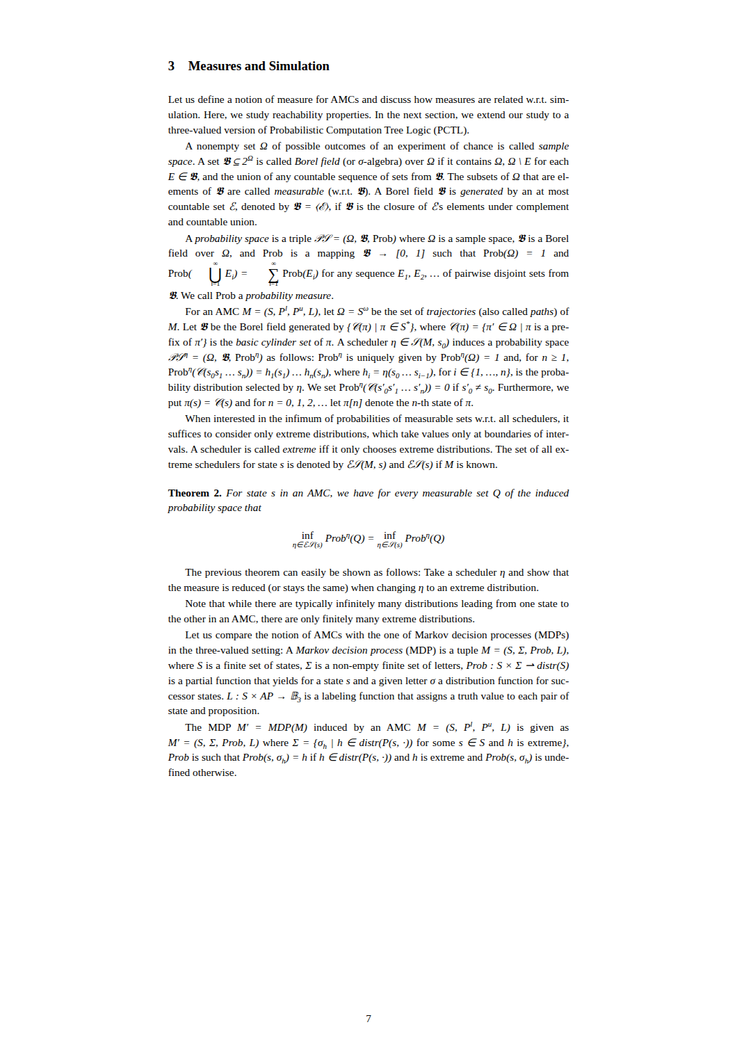3 Measures and Simulation
Let us define a notion of measure for AMCs and discuss how measures are related w.r.t. simulation. Here, we study reachability properties. In the next section, we extend our study to a three-valued version of Probabilistic Computation Tree Logic (PCTL).
A nonempty set Ω of possible outcomes of an experiment of chance is called sample space. A set 𝕭 ⊆ 2Ω is called Borel field (or σ-algebra) over Ω if it contains Ω, Ω \ E for each E ∈ 𝕭, and the union of any countable sequence of sets from 𝕭. The subsets of Ω that are elements of 𝕭 are called measurable (w.r.t. 𝕭). A Borel field 𝕭 is generated by an at most countable set ℰ, denoted by 𝕭 = ⟨ℰ⟩, if 𝕭 is the closure of ℰ's elements under complement and countable union.
A probability space is a triple 𝒫𝒮 = (Ω, 𝕭, Prob) where Ω is a sample space, 𝕭 is a Borel field over Ω, and Prob is a mapping 𝕭 → [0, 1] such that Prob(Ω) = 1 and Prob(∞⋃i=1 Ei) = ∞∑i=1 Prob(Ei) for any sequence E1, E2, … of pairwise disjoint sets from 𝕭. We call Prob a probability measure.
For an AMC M = (S, Pl, Pu, L), let Ω = Sω be the set of trajectories (also called paths) of M. Let 𝕭 be the Borel field generated by {𝒞(π) | π ∈ S*}, where 𝒞(π) = {π′ ∈ Ω | π is a prefix of π′} is the basic cylinder set of π. A scheduler η ∈ 𝒮(M, s0) induces a probability space 𝒫𝒮η = (Ω, 𝕭, Probη) as follows: Probη is uniquely given by Probη(Ω) = 1 and, for n ≥ 1, Probη(𝒞(s0s1 … sn)) = h1(s1) … hn(sn), where hi = η(s0 … si−1), for i ∈ {1, …, n}, is the probability distribution selected by η. We set Probη(𝒞(s′0s′1 … s′n)) = 0 if s′0 ≠ s0. Furthermore, we put π(s) = 𝒞(s) and for n = 0, 1, 2, … let π[n] denote the n-th state of π.
When interested in the infimum of probabilities of measurable sets w.r.t. all schedulers, it suffices to consider only extreme distributions, which take values only at boundaries of intervals. A scheduler is called extreme iff it only chooses extreme distributions. The set of all extreme schedulers for state s is denoted by ℰ𝒮(M, s) and ℰ𝒮(s) if M is known.
Theorem 2. For state s in an AMC, we have for every measurable set Q of the induced probability space that
inf η∈ℰ𝒮(s) Probη(Q) = inf η∈𝒮(s) Probη(Q)
The previous theorem can easily be shown as follows: Take a scheduler η and show that the measure is reduced (or stays the same) when changing η to an extreme distribution.
Note that while there are typically infinitely many distributions leading from one state to the other in an AMC, there are only finitely many extreme distributions.
Let us compare the notion of AMCs with the one of Markov decision processes (MDPs) in the three-valued setting: A Markov decision process (MDP) is a tuple M = (S, Σ, Prob, L), where S is a finite set of states, Σ is a non-empty finite set of letters, Prob : S × Σ ⇀ distr(S) is a partial function that yields for a state s and a given letter σ a distribution function for successor states. L : S × AP → 𝔹3 is a labeling function that assigns a truth value to each pair of state and proposition.
The MDP M′ = MDP(M) induced by an AMC M = (S, Pl, Pu, L) is given as M′ = (S, Σ, Prob, L) where Σ = {σh | h ∈ distr(P(s, ·)) for some s ∈ S and h is extreme}, Prob is such that Prob(s, σh) = h if h ∈ distr(P(s, ·)) and h is extreme and Prob(s, σh) is undefined otherwise.
7